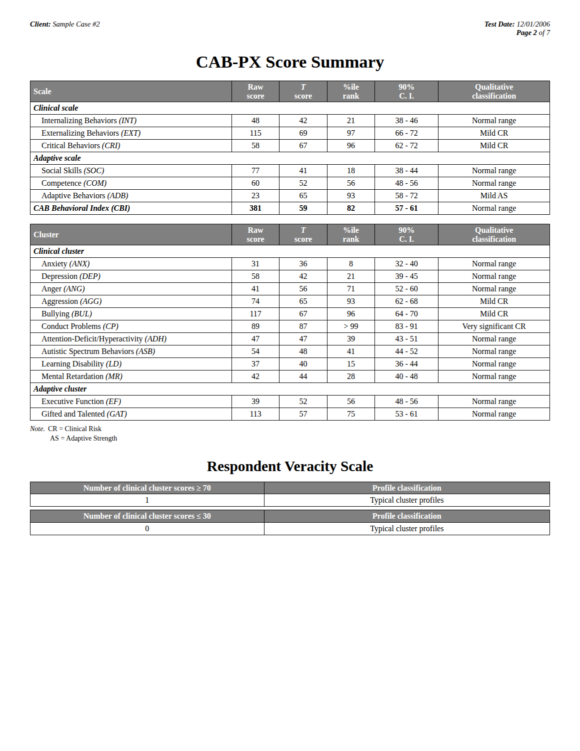Client: Sample Case #2
Test Date: 12/01/2006
Page 2 of 7
CAB-PX Score Summary
| Scale | Raw score | T score | %ile rank | 90% C. I. | Qualitative classification |
| --- | --- | --- | --- | --- | --- |
| Clinical scale |
| Internalizing Behaviors (INT) | 48 | 42 | 21 | 38 - 46 | Normal range |
| Externalizing Behaviors (EXT) | 115 | 69 | 97 | 66 - 72 | Mild CR |
| Critical Behaviors (CRI) | 58 | 67 | 96 | 62 - 72 | Mild CR |
| Adaptive scale |
| Social Skills (SOC) | 77 | 41 | 18 | 38 - 44 | Normal range |
| Competence (COM) | 60 | 52 | 56 | 48 - 56 | Normal range |
| Adaptive Behaviors (ADB) | 23 | 65 | 93 | 58 - 72 | Mild AS |
| CAB Behavioral Index (CBI) | 381 | 59 | 82 | 57 - 61 | Normal range |
| Cluster | Raw score | T score | %ile rank | 90% C. I. | Qualitative classification |
| --- | --- | --- | --- | --- | --- |
| Clinical cluster |
| Anxiety (ANX) | 31 | 36 | 8 | 32 - 40 | Normal range |
| Depression (DEP) | 58 | 42 | 21 | 39 - 45 | Normal range |
| Anger (ANG) | 41 | 56 | 71 | 52 - 60 | Normal range |
| Aggression (AGG) | 74 | 65 | 93 | 62 - 68 | Mild CR |
| Bullying (BUL) | 117 | 67 | 96 | 64 - 70 | Mild CR |
| Conduct Problems (CP) | 89 | 87 | > 99 | 83 - 91 | Very significant CR |
| Attention-Deficit/Hyperactivity (ADH) | 47 | 47 | 39 | 43 - 51 | Normal range |
| Autistic Spectrum Behaviors (ASB) | 54 | 48 | 41 | 44 - 52 | Normal range |
| Learning Disability (LD) | 37 | 40 | 15 | 36 - 44 | Normal range |
| Mental Retardation (MR) | 42 | 44 | 28 | 40 - 48 | Normal range |
| Adaptive cluster |
| Executive Function (EF) | 39 | 52 | 56 | 48 - 56 | Normal range |
| Gifted and Talented (GAT) | 113 | 57 | 75 | 53 - 61 | Normal range |
Note. CR = Clinical Risk
AS = Adaptive Strength
Respondent Veracity Scale
| Number of clinical cluster scores ≥ 70 | Profile classification |
| --- | --- |
| 1 | Typical cluster profiles |
| Number of clinical cluster scores ≤ 30 | Profile classification |
| --- | --- |
| 0 | Typical cluster profiles |